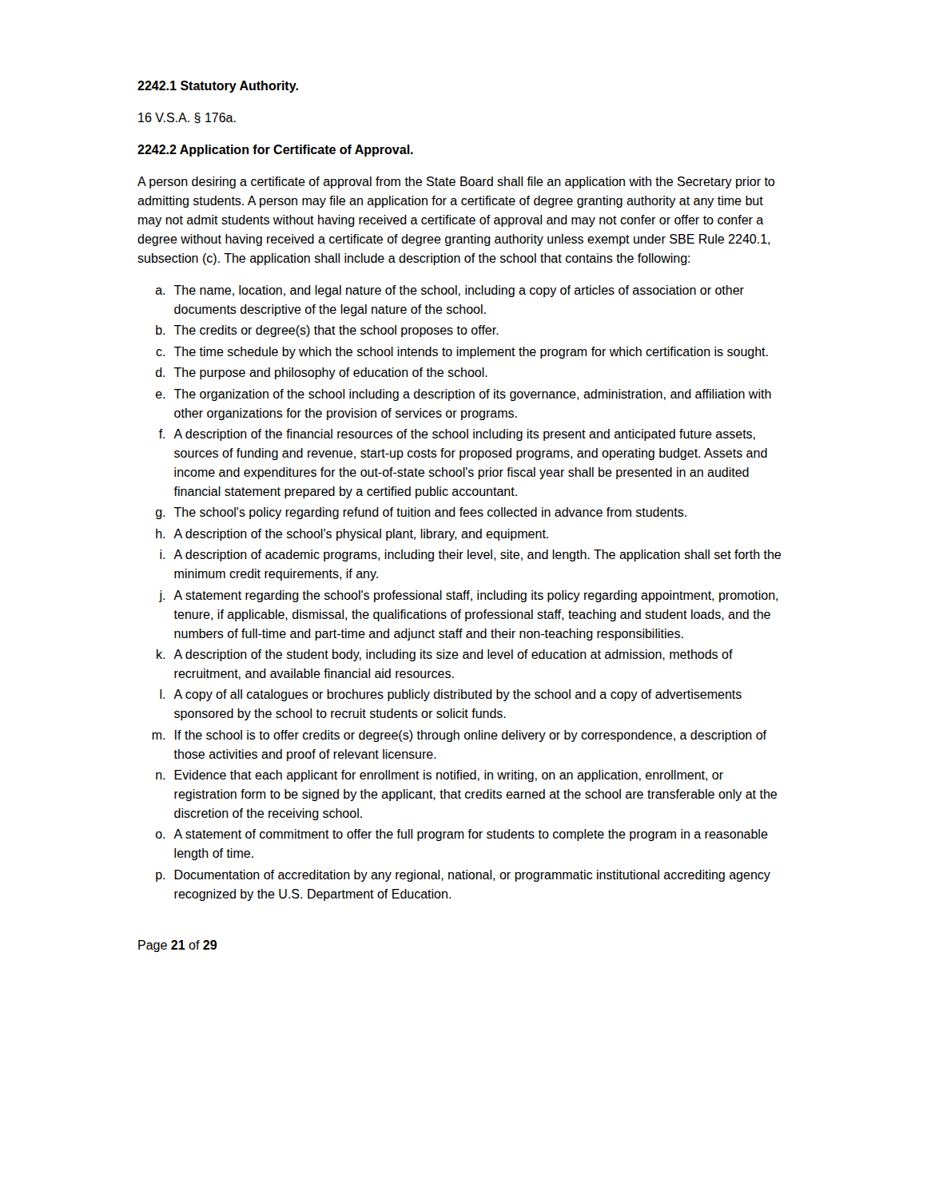2242.1 Statutory Authority.
16 V.S.A. § 176a.
2242.2 Application for Certificate of Approval.
A person desiring a certificate of approval from the State Board shall file an application with the Secretary prior to admitting students. A person may file an application for a certificate of degree granting authority at any time but may not admit students without having received a certificate of approval and may not confer or offer to confer a degree without having received a certificate of degree granting authority unless exempt under SBE Rule 2240.1, subsection (c). The application shall include a description of the school that contains the following:
The name, location, and legal nature of the school, including a copy of articles of association or other documents descriptive of the legal nature of the school.
The credits or degree(s) that the school proposes to offer.
The time schedule by which the school intends to implement the program for which certification is sought.
The purpose and philosophy of education of the school.
The organization of the school including a description of its governance, administration, and affiliation with other organizations for the provision of services or programs.
A description of the financial resources of the school including its present and anticipated future assets, sources of funding and revenue, start-up costs for proposed programs, and operating budget. Assets and income and expenditures for the out-of-state school's prior fiscal year shall be presented in an audited financial statement prepared by a certified public accountant.
The school's policy regarding refund of tuition and fees collected in advance from students.
A description of the school's physical plant, library, and equipment.
A description of academic programs, including their level, site, and length. The application shall set forth the minimum credit requirements, if any.
A statement regarding the school's professional staff, including its policy regarding appointment, promotion, tenure, if applicable, dismissal, the qualifications of professional staff, teaching and student loads, and the numbers of full-time and part-time and adjunct staff and their non-teaching responsibilities.
A description of the student body, including its size and level of education at admission, methods of recruitment, and available financial aid resources.
A copy of all catalogues or brochures publicly distributed by the school and a copy of advertisements sponsored by the school to recruit students or solicit funds.
If the school is to offer credits or degree(s) through online delivery or by correspondence, a description of those activities and proof of relevant licensure.
Evidence that each applicant for enrollment is notified, in writing, on an application, enrollment, or registration form to be signed by the applicant, that credits earned at the school are transferable only at the discretion of the receiving school.
A statement of commitment to offer the full program for students to complete the program in a reasonable length of time.
Documentation of accreditation by any regional, national, or programmatic institutional accrediting agency recognized by the U.S. Department of Education.
Page 21 of 29